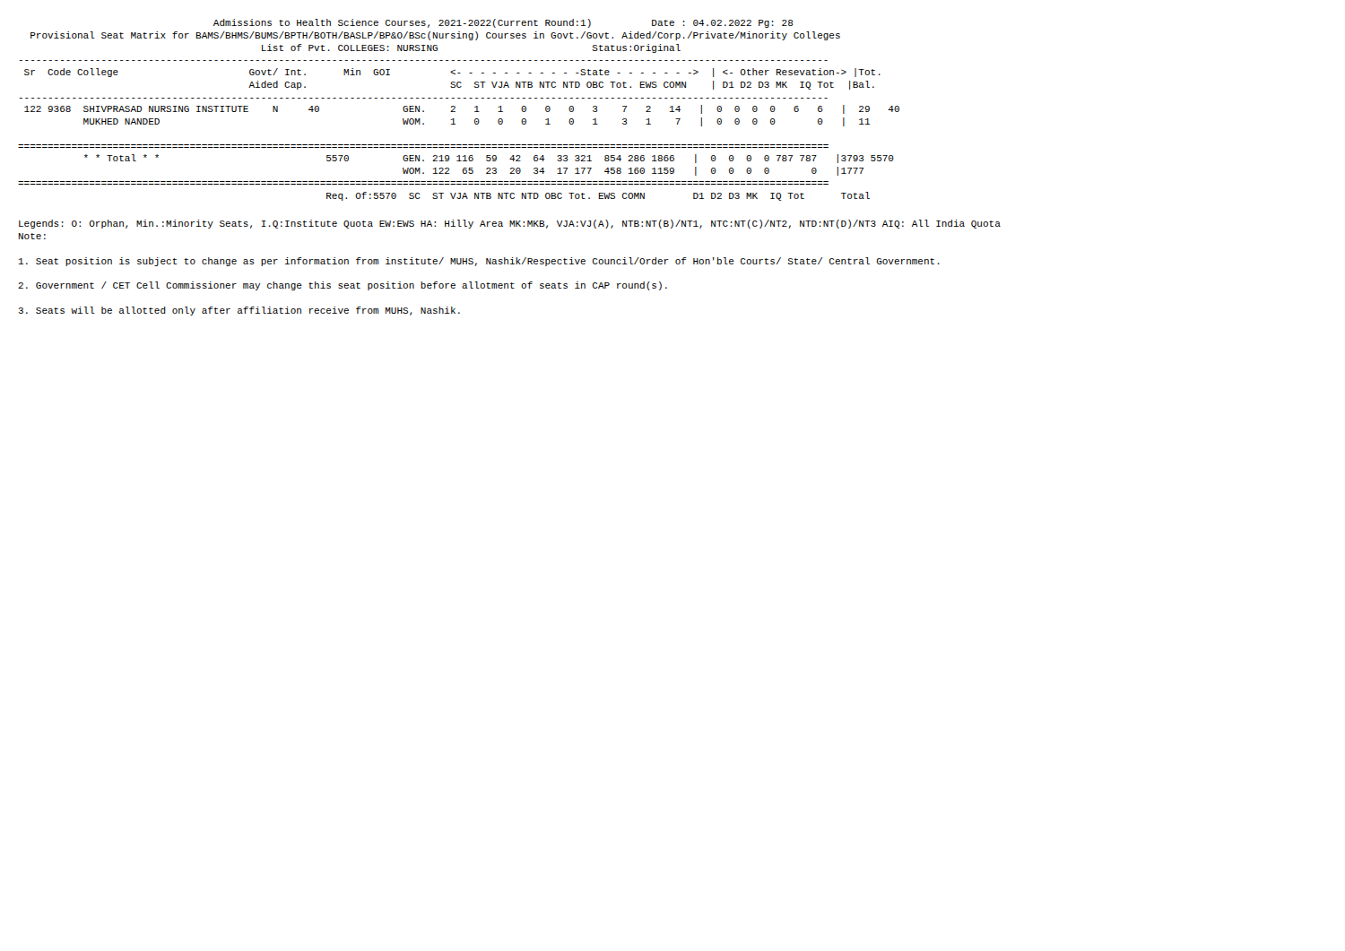Admissions to Health Science Courses, 2021-2022(Current Round:1)          Date : 04.02.2022 Pg: 28
  Provisional Seat Matrix for BAMS/BHMS/BUMS/BPTH/BOTH/BASLP/BP&O/BSc(Nursing) Courses in Govt./Govt. Aided/Corp./Private/Minority Colleges
                                         List of Pvt. COLLEGES: NURSING                          Status:Original
-----------------------------------------------------------------------------------------------------------------------------------------
 Sr  Code College                      Govt/ Int.      Min  GOI          <- - - - - - - - - - -State - - - - - - ->  | <- Other Resevation-> |Tot.
                                       Aided Cap.                        SC  ST VJA NTB NTC NTD OBC Tot. EWS COMN    | D1 D2 D3 MK  IQ Tot  |Bal.
-----------------------------------------------------------------------------------------------------------------------------------------
 122 9368  SHIVPRASAD NURSING INSTITUTE    N     40              GEN.    2   1   1   0   0   0   3    7   2   14   |  0  0  0  0   6   6   |  29   40
           MUKHED NANDED                                         WOM.    1   0   0   0   1   0   1    3   1    7   |  0  0  0  0       0   |  11

=========================================================================================================================================
           * * Total * *                            5570         GEN. 219 116  59  42  64  33 321  854 286 1866   |  0  0  0  0 787 787   |3793 5570
                                                                 WOM. 122  65  23  20  34  17 177  458 160 1159   |  0  0  0  0       0   |1777
=========================================================================================================================================
                                                    Req. Of:5570  SC  ST VJA NTB NTC NTD OBC Tot. EWS COMN        D1 D2 D3 MK  IQ Tot      Total
Legends: O: Orphan, Min.:Minority Seats, I.Q:Institute Quota EW:EWS HA: Hilly Area MK:MKB, VJA:VJ(A), NTB:NT(B)/NT1, NTC:NT(C)/NT2, NTD:NT(D)/NT3 AIQ: All India Quota
Note:

1. Seat position is subject to change as per information from institute/ MUHS, Nashik/Respective Council/Order of Hon'ble Courts/ State/ Central Government.

2. Government / CET Cell Commissioner may change this seat position before allotment of seats in CAP round(s).

3. Seats will be allotted only after affiliation receive from MUHS, Nashik.